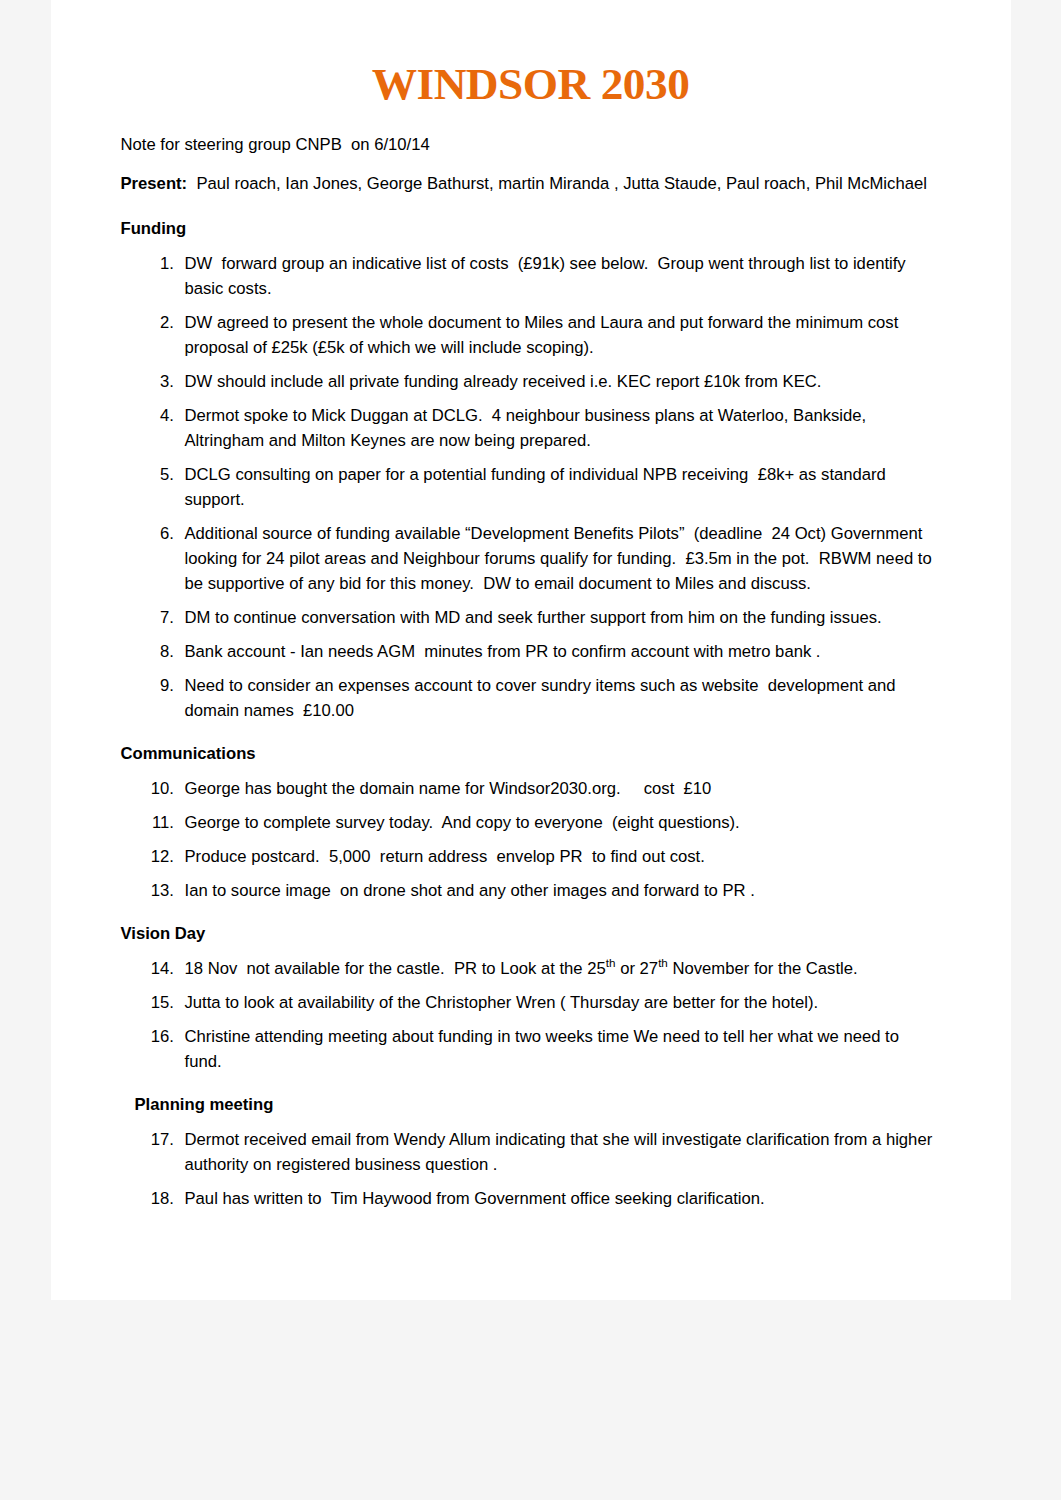WINDSOR 2030
Note for steering group CNPB on 6/10/14
Present: Paul roach, Ian Jones, George Bathurst, martin Miranda , Jutta Staude, Paul roach, Phil McMichael
Funding
DW forward group an indicative list of costs (£91k) see below. Group went through list to identify basic costs.
DW agreed to present the whole document to Miles and Laura and put forward the minimum cost proposal of £25k (£5k of which we will include scoping).
DW should include all private funding already received i.e. KEC report £10k from KEC.
Dermot spoke to Mick Duggan at DCLG. 4 neighbour business plans at Waterloo, Bankside, Altringham and Milton Keynes are now being prepared.
DCLG consulting on paper for a potential funding of individual NPB receiving £8k+ as standard support.
Additional source of funding available “Development Benefits Pilots” (deadline 24 Oct) Government looking for 24 pilot areas and Neighbour forums qualify for funding. £3.5m in the pot. RBWM need to be supportive of any bid for this money. DW to email document to Miles and discuss.
DM to continue conversation with MD and seek further support from him on the funding issues.
Bank account - Ian needs AGM minutes from PR to confirm account with metro bank .
Need to consider an expenses account to cover sundry items such as website development and domain names £10.00
Communications
George has bought the domain name for Windsor2030.org. cost £10
George to complete survey today. And copy to everyone (eight questions).
Produce postcard. 5,000 return address envelop PR to find out cost.
Ian to source image on drone shot and any other images and forward to PR .
Vision Day
18 Nov not available for the castle. PR to Look at the 25th or 27th November for the Castle.
Jutta to look at availability of the Christopher Wren ( Thursday are better for the hotel).
Christine attending meeting about funding in two weeks time We need to tell her what we need to fund.
Planning meeting
Dermot received email from Wendy Allum indicating that she will investigate clarification from a higher authority on registered business question .
Paul has written to Tim Haywood from Government office seeking clarification.